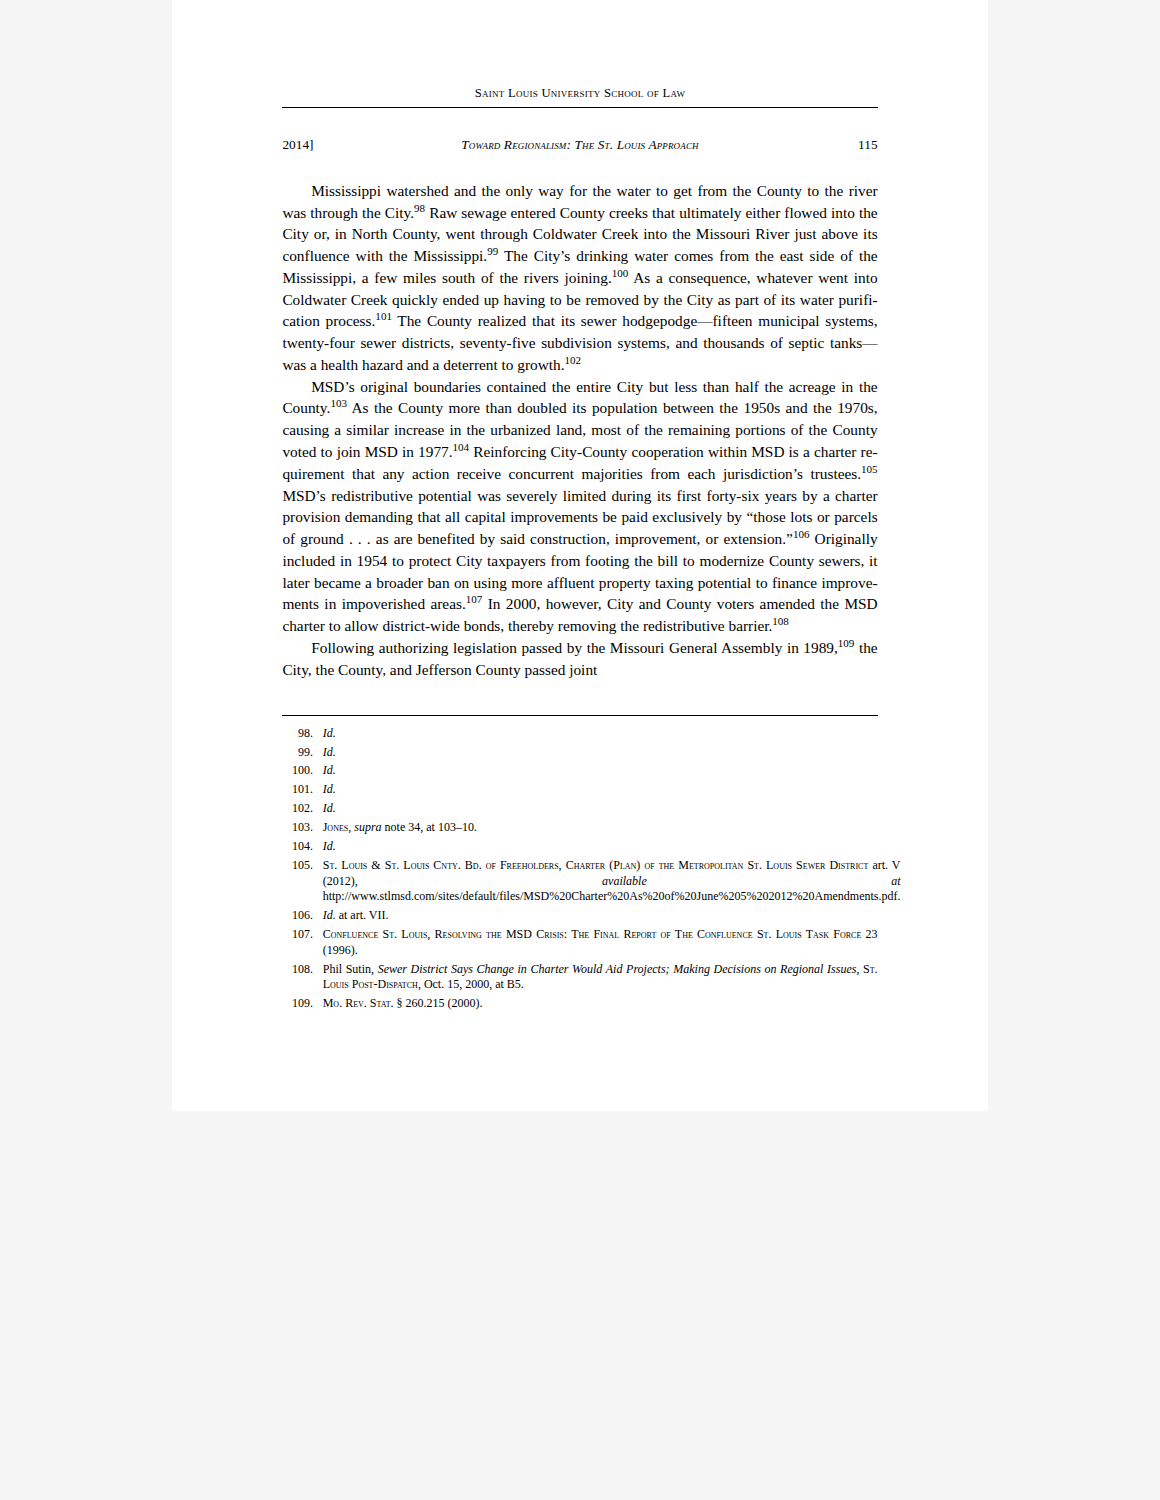Saint Louis University School of Law
2014]
Toward Regionalism: The St. Louis Approach
115
Mississippi watershed and the only way for the water to get from the County to the river was through the City.98 Raw sewage entered County creeks that ultimately either flowed into the City or, in North County, went through Coldwater Creek into the Missouri River just above its confluence with the Mississippi.99 The City’s drinking water comes from the east side of the Mississippi, a few miles south of the rivers joining.100 As a consequence, whatever went into Coldwater Creek quickly ended up having to be removed by the City as part of its water purification process.101 The County realized that its sewer hodgepodge—fifteen municipal systems, twenty-four sewer districts, seventy-five subdivision systems, and thousands of septic tanks—was a health hazard and a deterrent to growth.102
MSD’s original boundaries contained the entire City but less than half the acreage in the County.103 As the County more than doubled its population between the 1950s and the 1970s, causing a similar increase in the urbanized land, most of the remaining portions of the County voted to join MSD in 1977.104 Reinforcing City-County cooperation within MSD is a charter requirement that any action receive concurrent majorities from each jurisdiction’s trustees.105 MSD’s redistributive potential was severely limited during its first forty-six years by a charter provision demanding that all capital improvements be paid exclusively by “those lots or parcels of ground . . . as are benefited by said construction, improvement, or extension.”106 Originally included in 1954 to protect City taxpayers from footing the bill to modernize County sewers, it later became a broader ban on using more affluent property taxing potential to finance improvements in impoverished areas.107 In 2000, however, City and County voters amended the MSD charter to allow district-wide bonds, thereby removing the redistributive barrier.108
Following authorizing legislation passed by the Missouri General Assembly in 1989,109 the City, the County, and Jefferson County passed joint
98.
Id.
99.
Id.
100.
Id.
101.
Id.
102.
Id.
103.
Jones, supra note 34, at 103–10.
104.
Id.
105.
St. Louis & St. Louis Cnty. Bd. of Freeholders, Charter (Plan) of the Metropolitan St. Louis Sewer District art. V (2012), available at http://www.stlmsd.com/sites/default/files/MSD%20Charter%20As%20of%20June%205%202012%20Amendments.pdf.
106.
Id. at art. VII.
107.
Confluence St. Louis, Resolving the MSD Crisis: The Final Report of The Confluence St. Louis Task Force 23 (1996).
108.
Phil Sutin, Sewer District Says Change in Charter Would Aid Projects; Making Decisions on Regional Issues, St. Louis Post-Dispatch, Oct. 15, 2000, at B5.
109.
Mo. Rev. Stat. § 260.215 (2000).